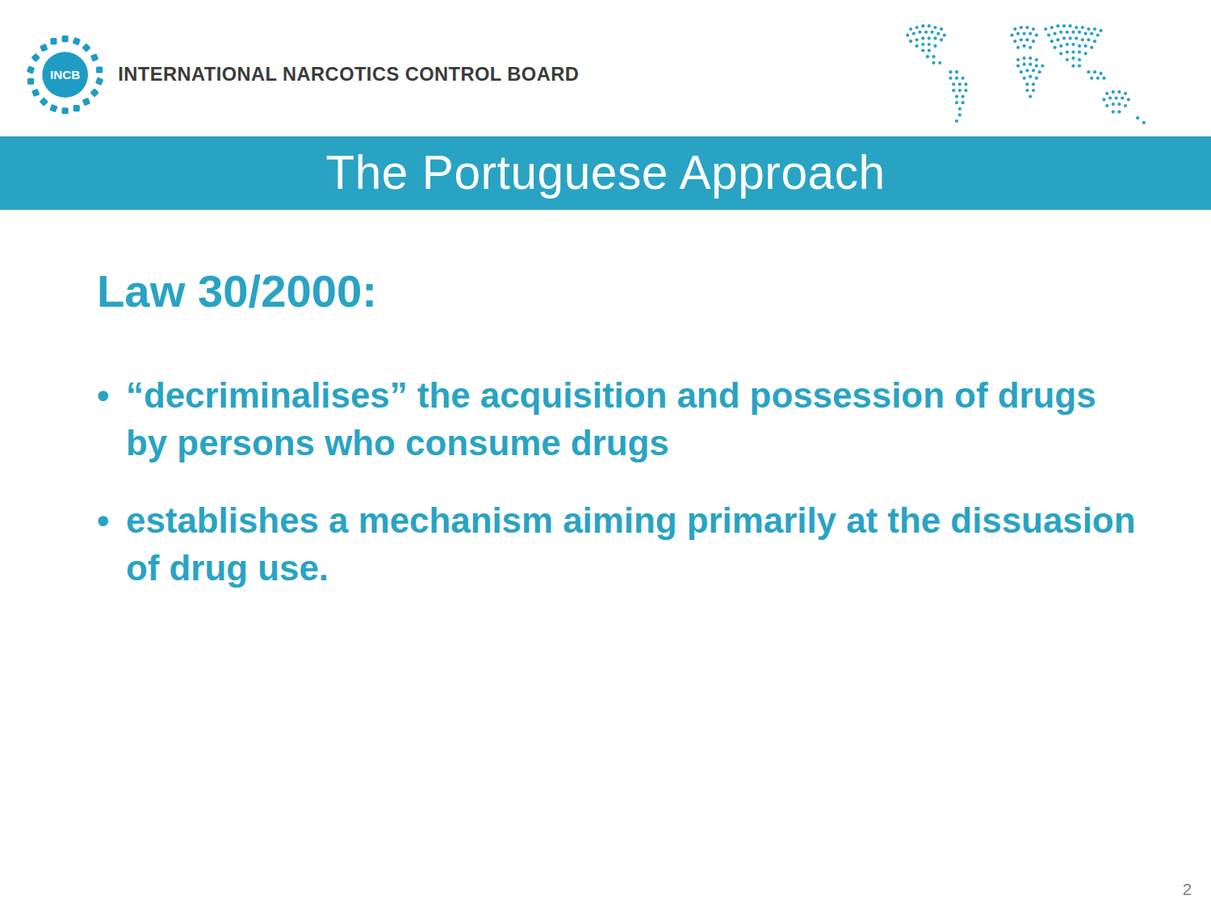INCB
INTERNATIONAL NARCOTICS CONTROL BOARD
The Portuguese Approach
Law 30/2000:
“decriminalises” the acquisition and possession of drugs by persons who consume drugs
establishes a mechanism aiming primarily at the dissuasion of drug use.
2